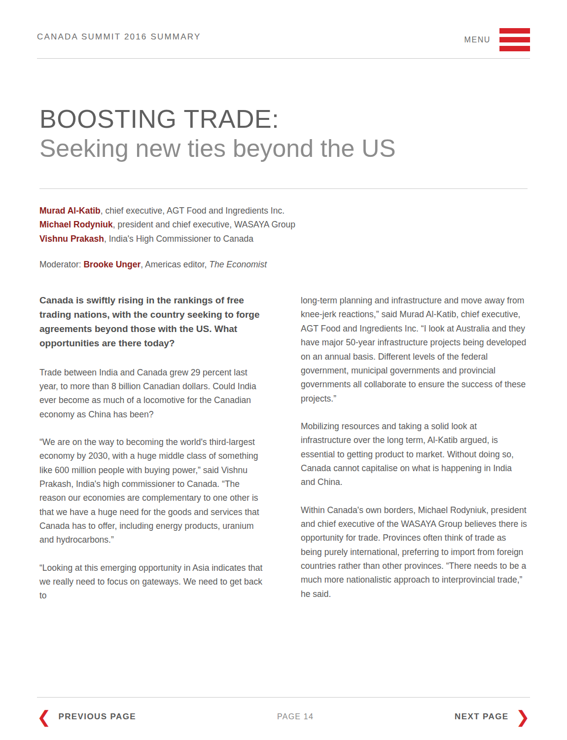CANADA SUMMIT 2016 SUMMARY
MENU
BOOSTING TRADE: Seeking new ties beyond the US
Murad Al-Katib, chief executive, AGT Food and Ingredients Inc.
Michael Rodyniuk, president and chief executive, WASAYA Group
Vishnu Prakash, India's High Commissioner to Canada
Moderator: Brooke Unger, Americas editor, The Economist
Canada is swiftly rising in the rankings of free trading nations, with the country seeking to forge agreements beyond those with the US. What opportunities are there today?
Trade between India and Canada grew 29 percent last year, to more than 8 billion Canadian dollars. Could India ever become as much of a locomotive for the Canadian economy as China has been?
“We are on the way to becoming the world's third-largest economy by 2030, with a huge middle class of something like 600 million people with buying power,” said Vishnu Prakash, India's high commissioner to Canada. “The reason our economies are complementary to one other is that we have a huge need for the goods and services that Canada has to offer, including energy products, uranium and hydrocarbons.”
“Looking at this emerging opportunity in Asia indicates that we really need to focus on gateways. We need to get back to
long-term planning and infrastructure and move away from knee-jerk reactions,” said Murad Al-Katib, chief executive, AGT Food and Ingredients Inc. “I look at Australia and they have major 50-year infrastructure projects being developed on an annual basis. Different levels of the federal government, municipal governments and provincial governments all collaborate to ensure the success of these projects.”
Mobilizing resources and taking a solid look at infrastructure over the long term, Al-Katib argued, is essential to getting product to market. Without doing so, Canada cannot capitalise on what is happening in India and China.
Within Canada's own borders, Michael Rodyniuk, president and chief executive of the WASAYA Group believes there is opportunity for trade. Provinces often think of trade as being purely international, preferring to import from foreign countries rather than other provinces. “There needs to be a much more nationalistic approach to interprovincial trade,” he said.
❮PREVIOUS PAGE
PAGE 14
NEXT PAGE❯